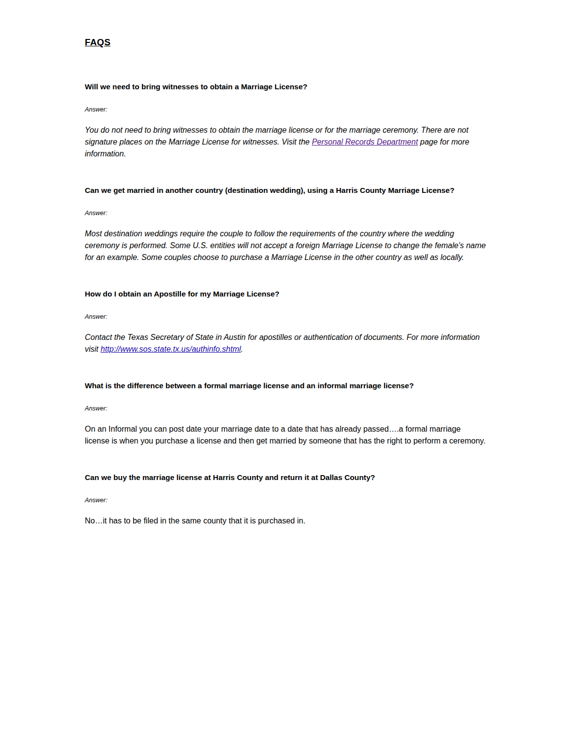FAQS
Will we need to bring witnesses to obtain a Marriage License?
Answer:
You do not need to bring witnesses to obtain the marriage license or for the marriage ceremony. There are not signature places on the Marriage License for witnesses. Visit the Personal Records Department page for more information.
Can we get married in another country (destination wedding), using a Harris County Marriage License?
Answer:
Most destination weddings require the couple to follow the requirements of the country where the wedding ceremony is performed. Some U.S. entities will not accept a foreign Marriage License to change the female's name for an example. Some couples choose to purchase a Marriage License in the other country as well as locally.
How do I obtain an Apostille for my Marriage License?
Answer:
Contact the Texas Secretary of State in Austin for apostilles or authentication of documents. For more information visit http://www.sos.state.tx.us/authinfo.shtml.
What is the difference between a formal marriage license and an informal marriage license?
Answer:
On an Informal you can post date your marriage date to a date that has already passed….a formal marriage license is when you purchase a license and then get married by someone that has the right to perform a ceremony.
Can we buy the marriage license at Harris County and return it at Dallas County?
Answer:
No…it has to be filed in the same county that it is purchased in.